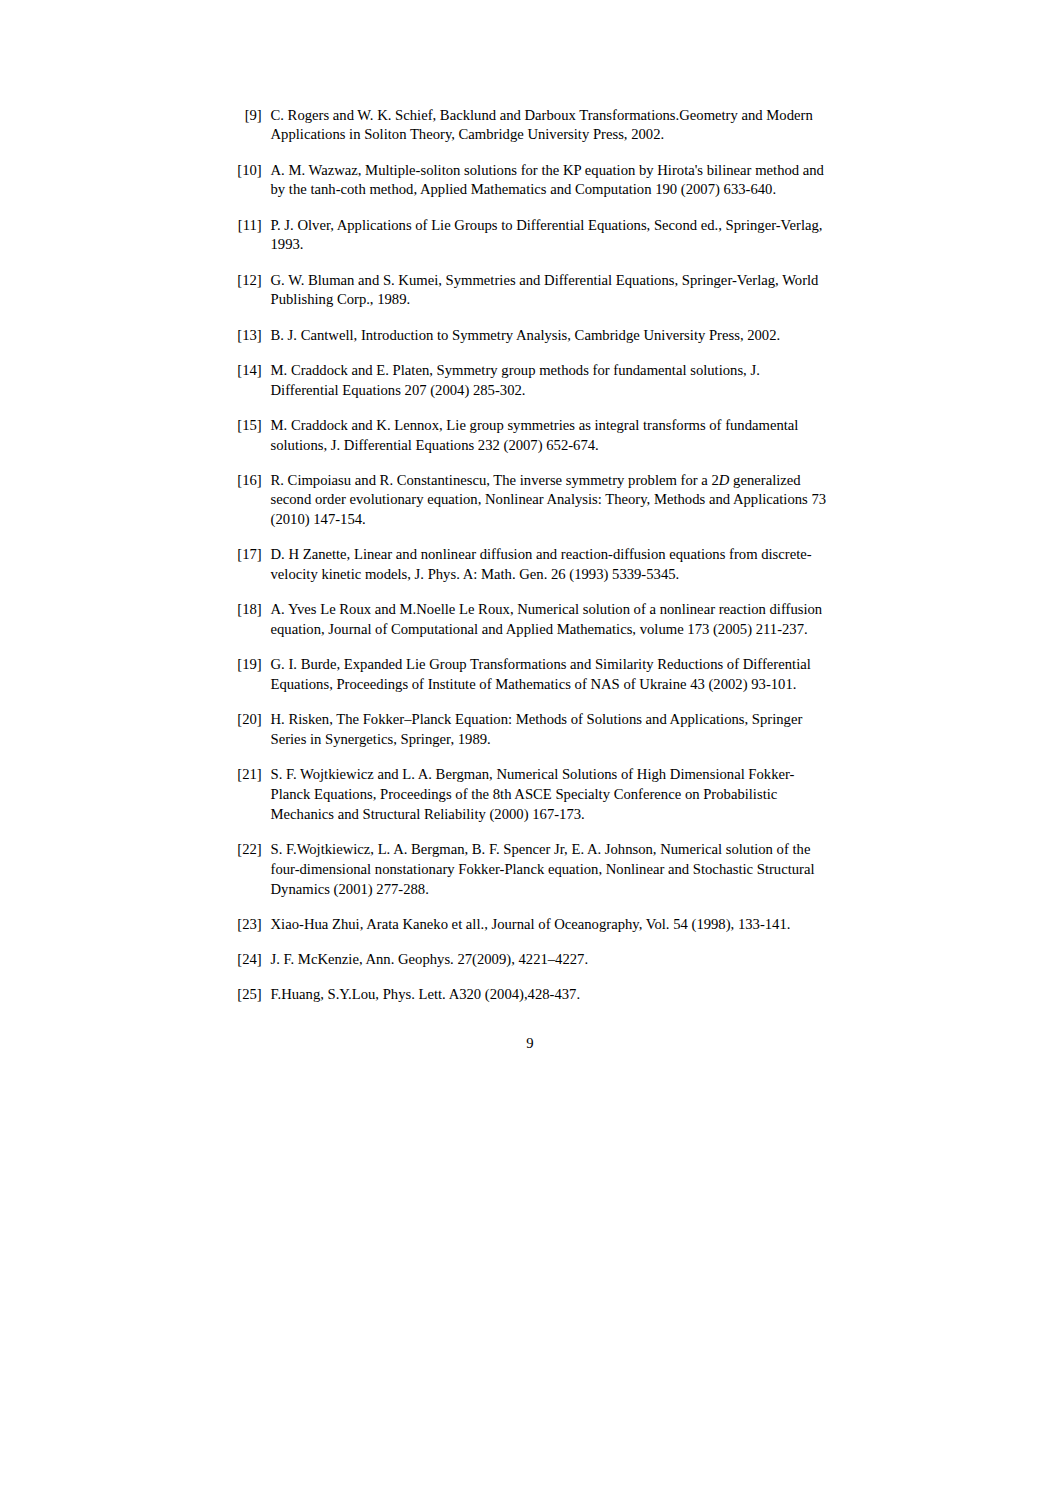[9] C. Rogers and W. K. Schief, Backlund and Darboux Transformations.Geometry and Modern Applications in Soliton Theory, Cambridge University Press, 2002.
[10] A. M. Wazwaz, Multiple-soliton solutions for the KP equation by Hirota's bilinear method and by the tanh-coth method, Applied Mathematics and Computation 190 (2007) 633-640.
[11] P. J. Olver, Applications of Lie Groups to Differential Equations, Second ed., Springer-Verlag, 1993.
[12] G. W. Bluman and S. Kumei, Symmetries and Differential Equations, Springer-Verlag, World Publishing Corp., 1989.
[13] B. J. Cantwell, Introduction to Symmetry Analysis, Cambridge University Press, 2002.
[14] M. Craddock and E. Platen, Symmetry group methods for fundamental solutions, J. Differential Equations 207 (2004) 285-302.
[15] M. Craddock and K. Lennox, Lie group symmetries as integral transforms of fundamental solutions, J. Differential Equations 232 (2007) 652-674.
[16] R. Cimpoiasu and R. Constantinescu, The inverse symmetry problem for a 2D generalized second order evolutionary equation, Nonlinear Analysis: Theory, Methods and Applications 73 (2010) 147-154.
[17] D. H Zanette, Linear and nonlinear diffusion and reaction-diffusion equations from discrete-velocity kinetic models, J. Phys. A: Math. Gen. 26 (1993) 5339-5345.
[18] A. Yves Le Roux and M.Noelle Le Roux, Numerical solution of a nonlinear reaction diffusion equation, Journal of Computational and Applied Mathematics, volume 173 (2005) 211-237.
[19] G. I. Burde, Expanded Lie Group Transformations and Similarity Reductions of Differential Equations, Proceedings of Institute of Mathematics of NAS of Ukraine 43 (2002) 93-101.
[20] H. Risken, The Fokker–Planck Equation: Methods of Solutions and Applications, Springer Series in Synergetics, Springer, 1989.
[21] S. F. Wojtkiewicz and L. A. Bergman, Numerical Solutions of High Dimensional Fokker-Planck Equations, Proceedings of the 8th ASCE Specialty Conference on Probabilistic Mechanics and Structural Reliability (2000) 167-173.
[22] S. F.Wojtkiewicz, L. A. Bergman, B. F. Spencer Jr, E. A. Johnson, Numerical solution of the four-dimensional nonstationary Fokker-Planck equation, Nonlinear and Stochastic Structural Dynamics (2001) 277-288.
[23] Xiao-Hua Zhui, Arata Kaneko et all., Journal of Oceanography, Vol. 54 (1998), 133-141.
[24] J. F. McKenzie, Ann. Geophys. 27(2009), 4221–4227.
[25] F.Huang, S.Y.Lou, Phys. Lett. A320 (2004),428-437.
9